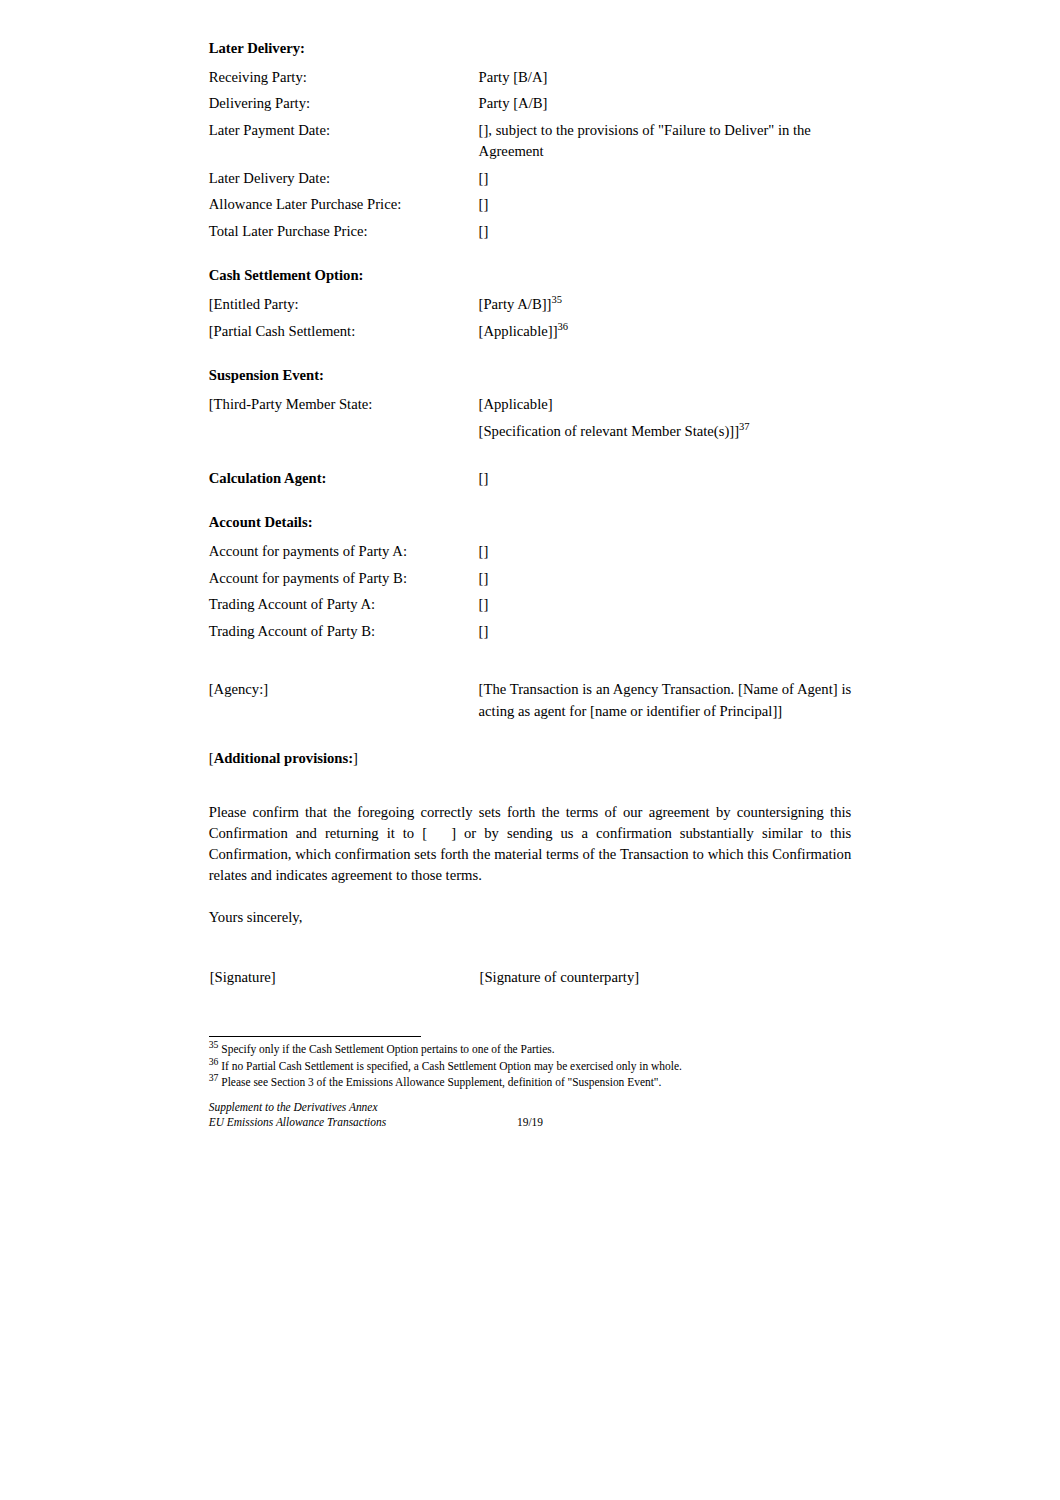Later Delivery:
| Receiving Party: | Party [B/A] |
| Delivering Party: | Party [A/B] |
| Later Payment Date: | [], subject to the provisions of "Failure to Deliver" in the Agreement |
| Later Delivery Date: | [] |
| Allowance Later Purchase Price: | [] |
| Total Later Purchase Price: | [] |
Cash Settlement Option:
| [Entitled Party: | [Party A/B]] 35 |
| [Partial Cash Settlement: | [Applicable]] 36 |
Suspension Event:
| [Third-Party Member State: | [Applicable] |
| | [Specification of relevant Member State(s)]] 37 |
| Calculation Agent: | [] |
Account Details:
| Account for payments of Party A: | [] |
| Account for payments of Party B: | [] |
| Trading Account of Party A: | [] |
| Trading Account of Party B: | [] |
| [Agency:] | [The Transaction is an Agency Transaction. [Name of Agent] is acting as agent for [name or identifier of Principal]] |
[Additional provisions:]
Please confirm that the foregoing correctly sets forth the terms of our agreement by countersigning this Confirmation and returning it to [ ] or by sending us a confirmation substantially similar to this Confirmation, which confirmation sets forth the material terms of the Transaction to which this Confirmation relates and indicates agreement to those terms.
Yours sincerely,
| [Signature] | [Signature of counterparty] |
35 Specify only if the Cash Settlement Option pertains to one of the Parties.
36 If no Partial Cash Settlement is specified, a Cash Settlement Option may be exercised only in whole.
37 Please see Section 3 of the Emissions Allowance Supplement, definition of "Suspension Event".
Supplement to the Derivatives Annex
EU Emissions Allowance Transactions19/19